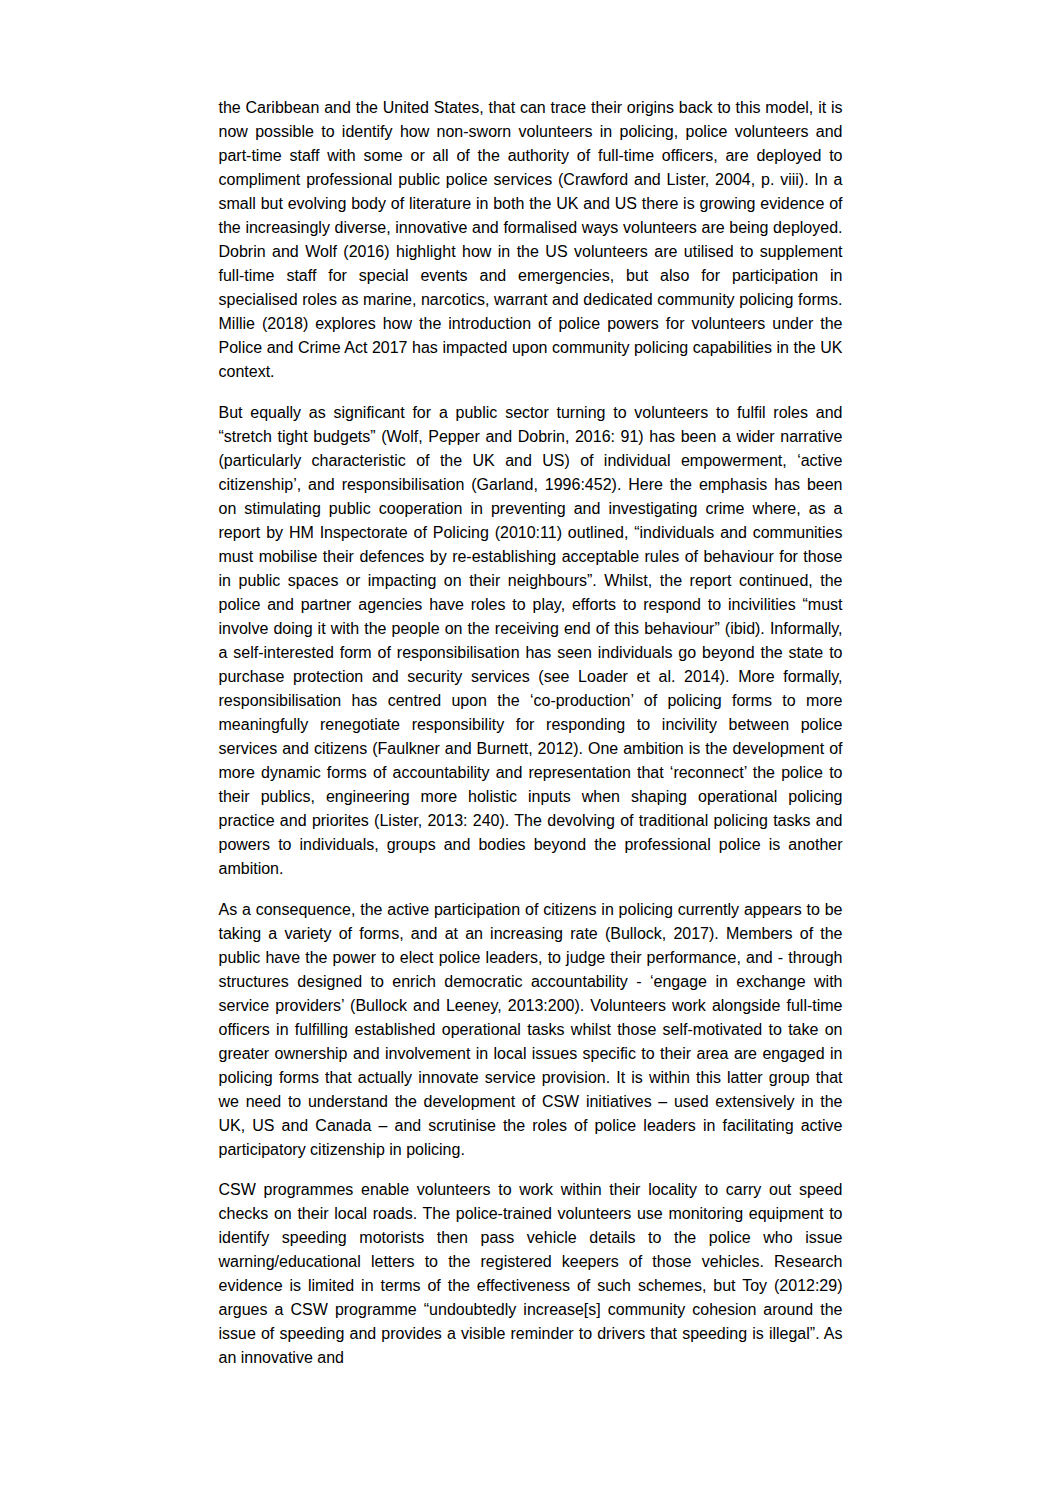the Caribbean and the United States, that can trace their origins back to this model, it is now possible to identify how non-sworn volunteers in policing, police volunteers and part-time staff with some or all of the authority of full-time officers, are deployed to compliment professional public police services (Crawford and Lister, 2004, p. viii). In a small but evolving body of literature in both the UK and US there is growing evidence of the increasingly diverse, innovative and formalised ways volunteers are being deployed. Dobrin and Wolf (2016) highlight how in the US volunteers are utilised to supplement full-time staff for special events and emergencies, but also for participation in specialised roles as marine, narcotics, warrant and dedicated community policing forms. Millie (2018) explores how the introduction of police powers for volunteers under the Police and Crime Act 2017 has impacted upon community policing capabilities in the UK context.
But equally as significant for a public sector turning to volunteers to fulfil roles and “stretch tight budgets” (Wolf, Pepper and Dobrin, 2016: 91) has been a wider narrative (particularly characteristic of the UK and US) of individual empowerment, ‘active citizenship’, and responsibilisation (Garland, 1996:452). Here the emphasis has been on stimulating public cooperation in preventing and investigating crime where, as a report by HM Inspectorate of Policing (2010:11) outlined, “individuals and communities must mobilise their defences by re-establishing acceptable rules of behaviour for those in public spaces or impacting on their neighbours”. Whilst, the report continued, the police and partner agencies have roles to play, efforts to respond to incivilities “must involve doing it with the people on the receiving end of this behaviour” (ibid). Informally, a self-interested form of responsibilisation has seen individuals go beyond the state to purchase protection and security services (see Loader et al. 2014). More formally, responsibilisation has centred upon the ‘co-production’ of policing forms to more meaningfully renegotiate responsibility for responding to incivility between police services and citizens (Faulkner and Burnett, 2012). One ambition is the development of more dynamic forms of accountability and representation that ‘reconnect’ the police to their publics, engineering more holistic inputs when shaping operational policing practice and priorites (Lister, 2013: 240). The devolving of traditional policing tasks and powers to individuals, groups and bodies beyond the professional police is another ambition.
As a consequence, the active participation of citizens in policing currently appears to be taking a variety of forms, and at an increasing rate (Bullock, 2017). Members of the public have the power to elect police leaders, to judge their performance, and - through structures designed to enrich democratic accountability - ‘engage in exchange with service providers’ (Bullock and Leeney, 2013:200). Volunteers work alongside full-time officers in fulfilling established operational tasks whilst those self-motivated to take on greater ownership and involvement in local issues specific to their area are engaged in policing forms that actually innovate service provision. It is within this latter group that we need to understand the development of CSW initiatives – used extensively in the UK, US and Canada – and scrutinise the roles of police leaders in facilitating active participatory citizenship in policing.
CSW programmes enable volunteers to work within their locality to carry out speed checks on their local roads. The police-trained volunteers use monitoring equipment to identify speeding motorists then pass vehicle details to the police who issue warning/educational letters to the registered keepers of those vehicles. Research evidence is limited in terms of the effectiveness of such schemes, but Toy (2012:29) argues a CSW programme “undoubtedly increase[s] community cohesion around the issue of speeding and provides a visible reminder to drivers that speeding is illegal”. As an innovative and